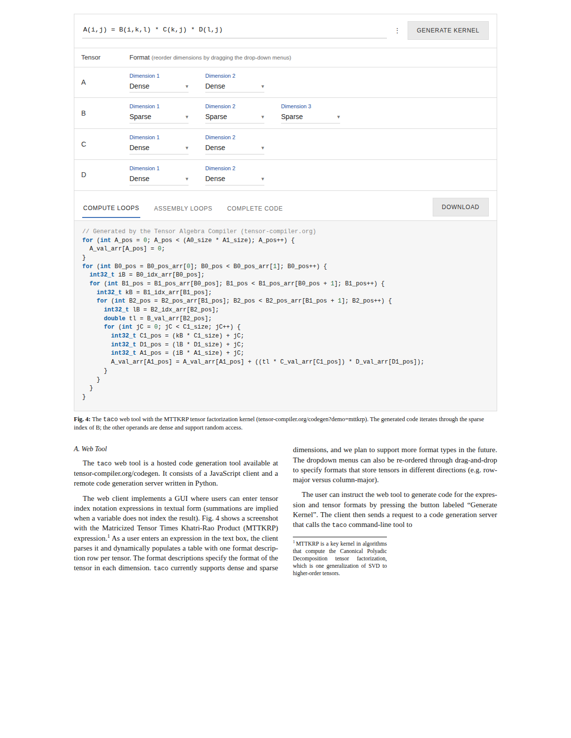A(i,j) = B(i,k,l) * C(k,j) * D(l,j)
⋮
Generate Kernel
| Tensor | Format (reorder dimensions by dragging the drop-down menus) |
| --- | --- |
| A | Dimension 1 Dense ▾ Dimension 2 Dense ▾ |
| B | Dimension 1 Sparse ▾ Dimension 2 Sparse ▾ Dimension 3 Sparse ▾ |
| C | Dimension 1 Dense ▾ Dimension 2 Dense ▾ |
| D | Dimension 1 Dense ▾ Dimension 2 Dense ▾ |
Compute Loops
Assembly Loops
Complete Code
Download
// Generated by the Tensor Algebra Compiler (tensor-compiler.org)
for (int A_pos = 0; A_pos < (A0_size * A1_size); A_pos++) {
  A_val_arr[A_pos] = 0;
}
for (int B0_pos = B0_pos_arr[0]; B0_pos < B0_pos_arr[1]; B0_pos++) {
  int32_t iB = B0_idx_arr[B0_pos];
  for (int B1_pos = B1_pos_arr[B0_pos]; B1_pos < B1_pos_arr[B0_pos + 1]; B1_pos++) {
    int32_t kB = B1_idx_arr[B1_pos];
    for (int B2_pos = B2_pos_arr[B1_pos]; B2_pos < B2_pos_arr[B1_pos + 1]; B2_pos++) {
      int32_t lB = B2_idx_arr[B2_pos];
      double tl = B_val_arr[B2_pos];
      for (int jC = 0; jC < C1_size; jC++) {
        int32_t C1_pos = (kB * C1_size) + jC;
        int32_t D1_pos = (lB * D1_size) + jC;
        int32_t A1_pos = (iB * A1_size) + jC;
        A_val_arr[A1_pos] = A_val_arr[A1_pos] + ((tl * C_val_arr[C1_pos]) * D_val_arr[D1_pos]);
      }
    }
  }
}
Fig. 4: The taco web tool with the MTTKRP tensor factorization kernel (tensor-compiler.org/codegen?demo=mttkrp). The generated code iterates through the sparse index of B; the other operands are dense and support random access.
A. Web Tool
The taco web tool is a hosted code generation tool available at tensor-compiler.org/codegen. It consists of a JavaScript client and a remote code generation server written in Python.
The web client implements a GUI where users can enter tensor index notation expressions in textual form (summations are implied when a variable does not index the result). Fig. 4 shows a screenshot with the Matricized Tensor Times Khatri-Rao Product (MTTKRP) expression.1 As a user enters an expression in the text box, the client parses it and dynamically populates a table with one format description row per tensor. The format descriptions specify the format of the tensor in each dimension. taco currently supports dense and sparse dimensions, and we plan to support more format types in the future. The dropdown menus can also be re-ordered through drag-and-drop to specify formats that store tensors in different directions (e.g. row-major versus column-major).
The user can instruct the web tool to generate code for the expression and tensor formats by pressing the button labeled “Generate Kernel”. The client then sends a request to a code generation server that calls the taco command-line tool to
1MTTKRP is a key kernel in algorithms that compute the Canonical Polyadic Decomposition tensor factorization, which is one generalization of SVD to higher-order tensors.